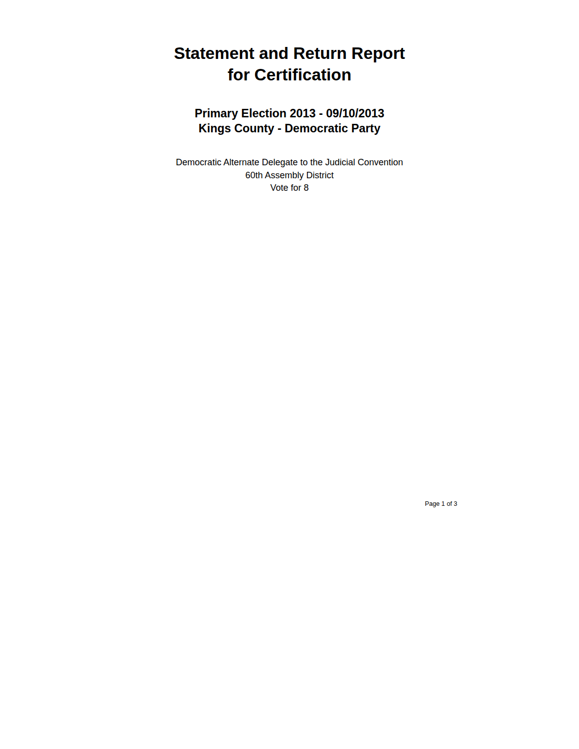Statement and Return Report
for Certification
Primary Election 2013 - 09/10/2013
Kings County - Democratic Party
Democratic Alternate Delegate to the Judicial Convention
60th Assembly District
Vote for 8
Page 1 of 3